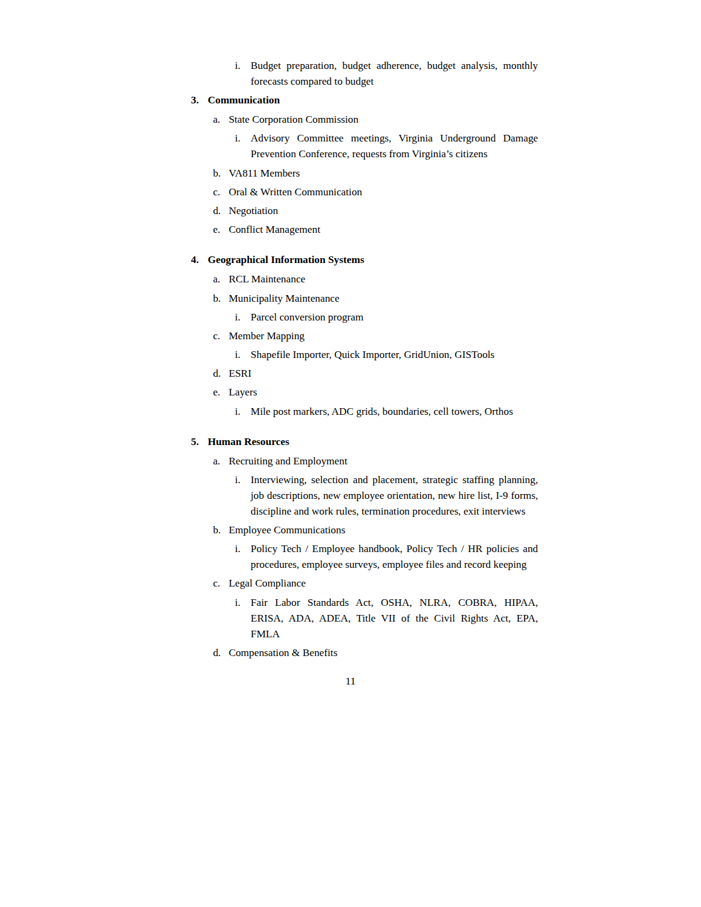i. Budget preparation, budget adherence, budget analysis, monthly forecasts compared to budget
3. Communication
a. State Corporation Commission
i. Advisory Committee meetings, Virginia Underground Damage Prevention Conference, requests from Virginia’s citizens
b. VA811 Members
c. Oral & Written Communication
d. Negotiation
e. Conflict Management
4. Geographical Information Systems
a. RCL Maintenance
b. Municipality Maintenance
i. Parcel conversion program
c. Member Mapping
i. Shapefile Importer, Quick Importer, GridUnion, GISTools
d. ESRI
e. Layers
i. Mile post markers, ADC grids, boundaries, cell towers, Orthos
5. Human Resources
a. Recruiting and Employment
i. Interviewing, selection and placement, strategic staffing planning, job descriptions, new employee orientation, new hire list, I-9 forms, discipline and work rules, termination procedures, exit interviews
b. Employee Communications
i. Policy Tech / Employee handbook, Policy Tech / HR policies and procedures, employee surveys, employee files and record keeping
c. Legal Compliance
i. Fair Labor Standards Act, OSHA, NLRA, COBRA, HIPAA, ERISA, ADA, ADEA, Title VII of the Civil Rights Act, EPA, FMLA
d. Compensation & Benefits
11